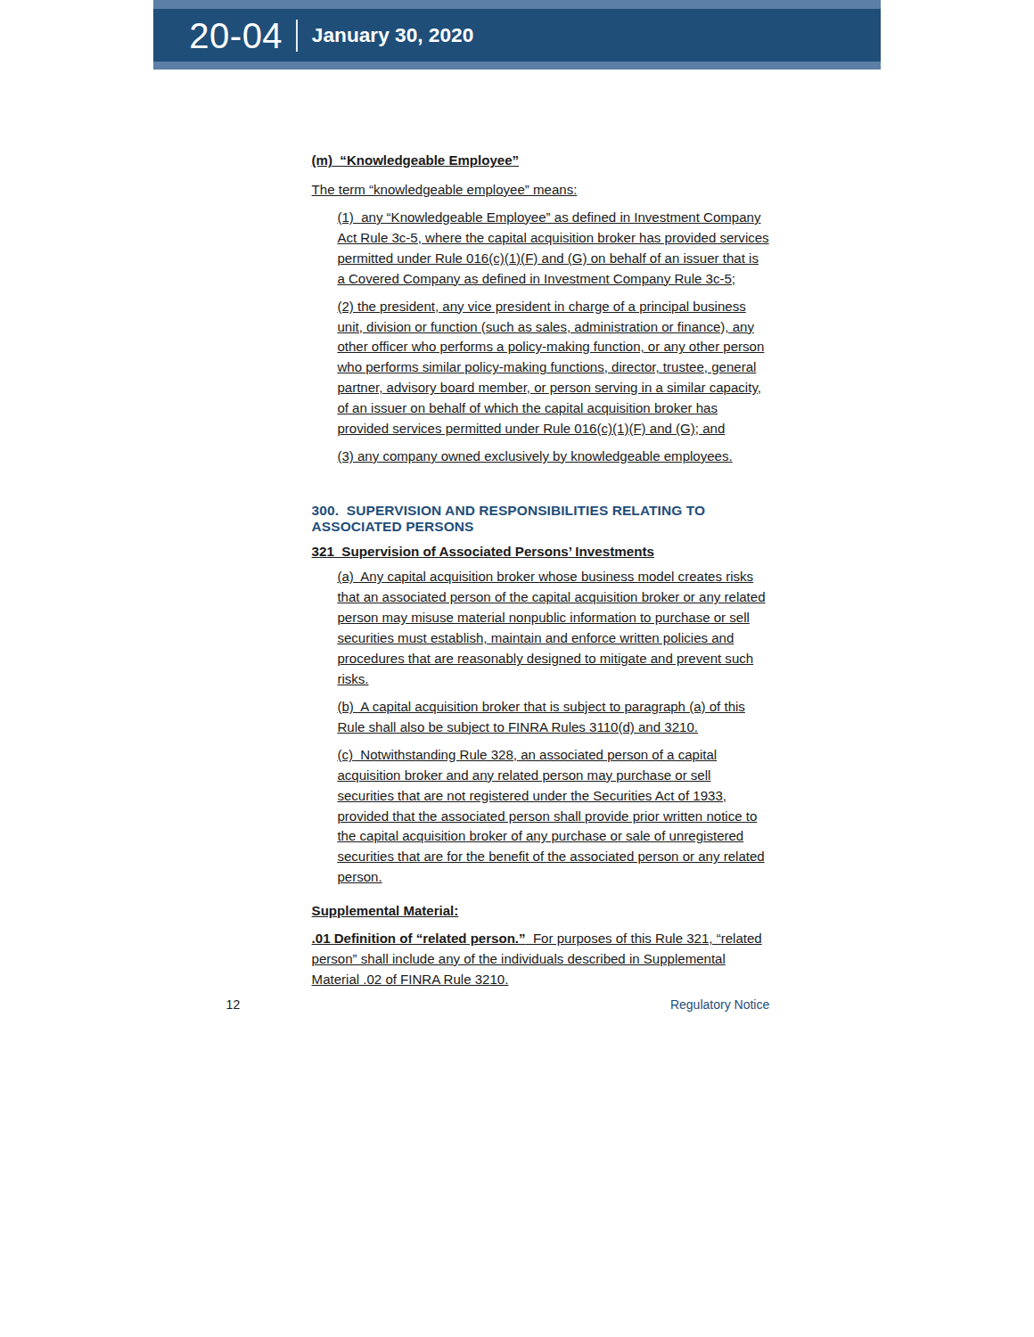20-04
January 30, 2020
(m) “Knowledgeable Employee”
The term “knowledgeable employee” means:
(1) any “Knowledgeable Employee” as defined in Investment Company Act Rule 3c-5, where the capital acquisition broker has provided services permitted under Rule 016(c)(1)(F) and (G) on behalf of an issuer that is a Covered Company as defined in Investment Company Rule 3c-5;
(2) the president, any vice president in charge of a principal business unit, division or function (such as sales, administration or finance), any other officer who performs a policy-making function, or any other person who performs similar policy-making functions, director, trustee, general partner, advisory board member, or person serving in a similar capacity, of an issuer on behalf of which the capital acquisition broker has provided services permitted under Rule 016(c)(1)(F) and (G); and
(3) any company owned exclusively by knowledgeable employees.
300. SUPERVISION AND RESPONSIBILITIES RELATING TO ASSOCIATED PERSONS
321 Supervision of Associated Persons’ Investments
(a) Any capital acquisition broker whose business model creates risks that an associated person of the capital acquisition broker or any related person may misuse material nonpublic information to purchase or sell securities must establish, maintain and enforce written policies and procedures that are reasonably designed to mitigate and prevent such risks.
(b) A capital acquisition broker that is subject to paragraph (a) of this Rule shall also be subject to FINRA Rules 3110(d) and 3210.
(c) Notwithstanding Rule 328, an associated person of a capital acquisition broker and any related person may purchase or sell securities that are not registered under the Securities Act of 1933, provided that the associated person shall provide prior written notice to the capital acquisition broker of any purchase or sale of unregistered securities that are for the benefit of the associated person or any related person.
Supplemental Material:
.01 Definition of “related person.” For purposes of this Rule 321, “related person” shall include any of the individuals described in Supplemental Material .02 of FINRA Rule 3210.
12
Regulatory Notice